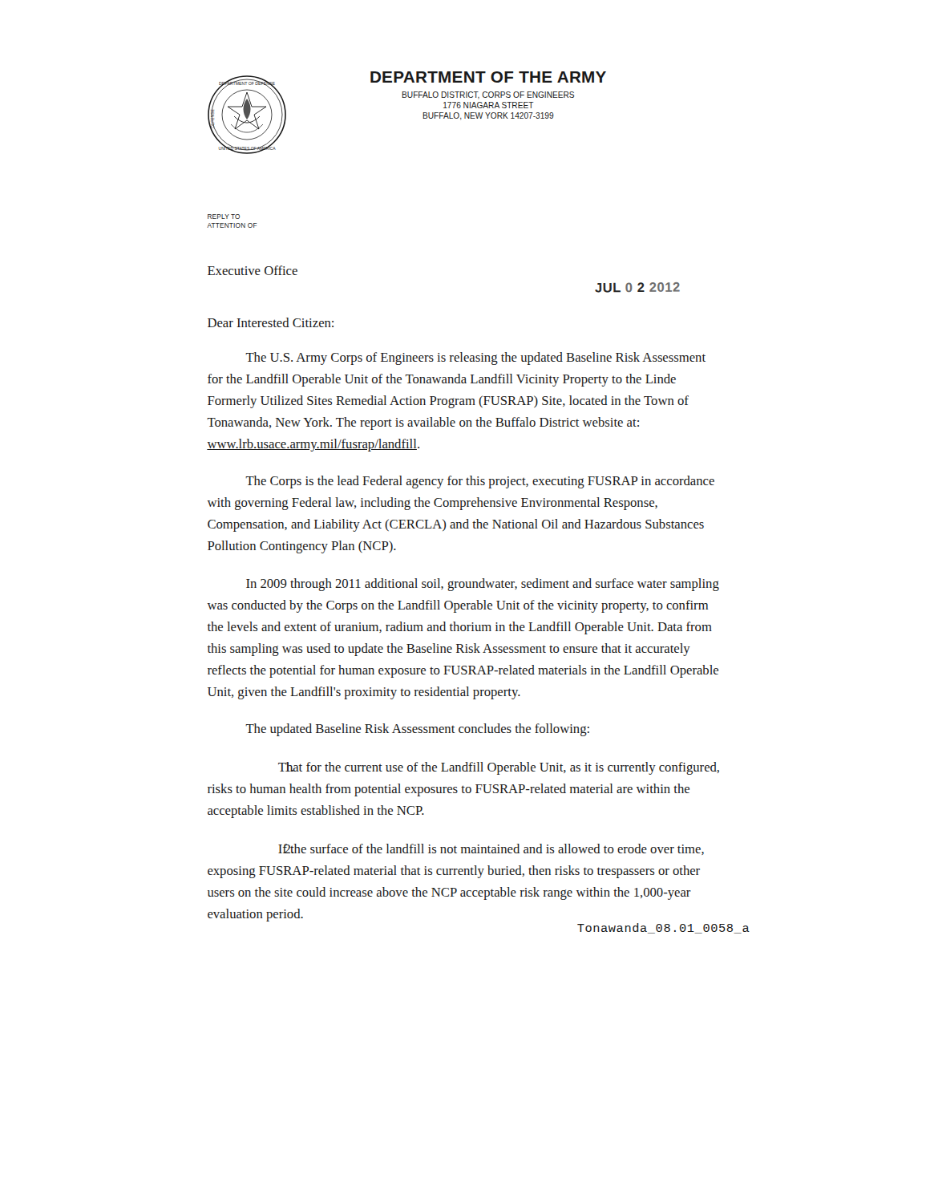DEPARTMENT OF DEFENSE UNITED STATES OF AMERICA DEFENSE
DEPARTMENT OF THE ARMY
BUFFALO DISTRICT, CORPS OF ENGINEERS
1776 NIAGARA STREET
BUFFALO, NEW YORK 14207-3199
REPLY TO
ATTENTION OF
Executive Office
JUL 0 2 2012
Dear Interested Citizen:
The U.S. Army Corps of Engineers is releasing the updated Baseline Risk Assessment for the Landfill Operable Unit of the Tonawanda Landfill Vicinity Property to the Linde Formerly Utilized Sites Remedial Action Program (FUSRAP) Site, located in the Town of Tonawanda, New York. The report is available on the Buffalo District website at: www.lrb.usace.army.mil/fusrap/landfill.
The Corps is the lead Federal agency for this project, executing FUSRAP in accordance with governing Federal law, including the Comprehensive Environmental Response, Compensation, and Liability Act (CERCLA) and the National Oil and Hazardous Substances Pollution Contingency Plan (NCP).
In 2009 through 2011 additional soil, groundwater, sediment and surface water sampling was conducted by the Corps on the Landfill Operable Unit of the vicinity property, to confirm the levels and extent of uranium, radium and thorium in the Landfill Operable Unit. Data from this sampling was used to update the Baseline Risk Assessment to ensure that it accurately reflects the potential for human exposure to FUSRAP-related materials in the Landfill Operable Unit, given the Landfill's proximity to residential property.
The updated Baseline Risk Assessment concludes the following:
1. That for the current use of the Landfill Operable Unit, as it is currently configured, risks to human health from potential exposures to FUSRAP-related material are within the acceptable limits established in the NCP.
2. If the surface of the landfill is not maintained and is allowed to erode over time, exposing FUSRAP-related material that is currently buried, then risks to trespassers or other users on the site could increase above the NCP acceptable risk range within the 1,000-year evaluation period.
Tonawanda_08.01_0058_a